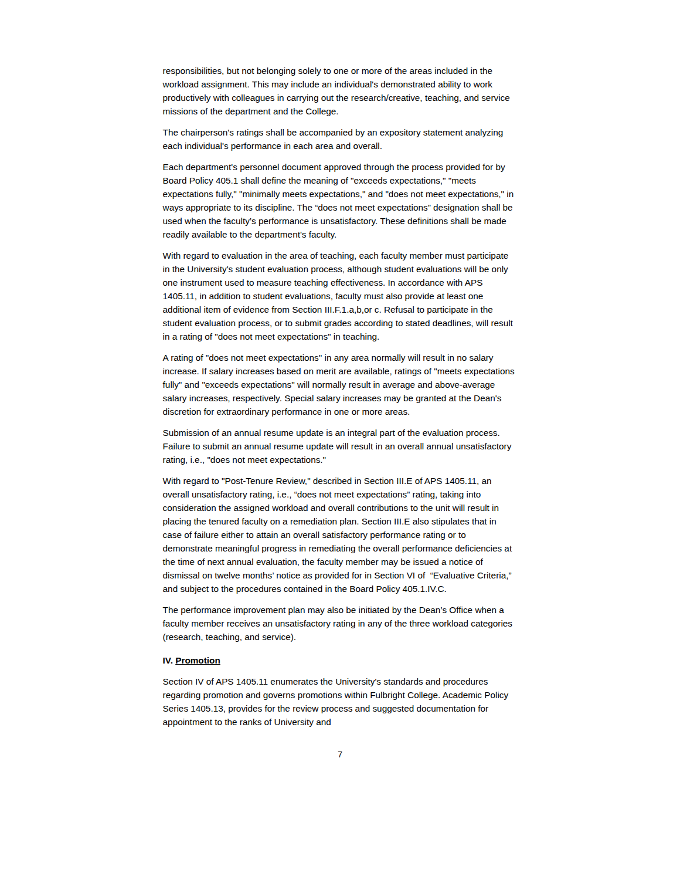responsibilities, but not belonging solely to one or more of the areas included in the workload assignment. This may include an individual's demonstrated ability to work productively with colleagues in carrying out the research/creative, teaching, and service missions of the department and the College.
The chairperson's ratings shall be accompanied by an expository statement analyzing each individual's performance in each area and overall.
Each department's personnel document approved through the process provided for by Board Policy 405.1 shall define the meaning of "exceeds expectations," "meets expectations fully," "minimally meets expectations," and "does not meet expectations," in ways appropriate to its discipline. The “does not meet expectations” designation shall be used when the faculty’s performance is unsatisfactory. These definitions shall be made readily available to the department's faculty.
With regard to evaluation in the area of teaching, each faculty member must participate in the University's student evaluation process, although student evaluations will be only one instrument used to measure teaching effectiveness. In accordance with APS 1405.11, in addition to student evaluations, faculty must also provide at least one additional item of evidence from Section III.F.1.a,b,or c. Refusal to participate in the student evaluation process, or to submit grades according to stated deadlines, will result in a rating of "does not meet expectations" in teaching.
A rating of "does not meet expectations" in any area normally will result in no salary increase. If salary increases based on merit are available, ratings of "meets expectations fully" and "exceeds expectations" will normally result in average and above-average salary increases, respectively. Special salary increases may be granted at the Dean's discretion for extraordinary performance in one or more areas.
Submission of an annual resume update is an integral part of the evaluation process. Failure to submit an annual resume update will result in an overall annual unsatisfactory rating, i.e., "does not meet expectations."
With regard to "Post-Tenure Review," described in Section III.E of APS 1405.11, an overall unsatisfactory rating, i.e., “does not meet expectations” rating, taking into consideration the assigned workload and overall contributions to the unit will result in placing the tenured faculty on a remediation plan. Section III.E also stipulates that in case of failure either to attain an overall satisfactory performance rating or to demonstrate meaningful progress in remediating the overall performance deficiencies at the time of next annual evaluation, the faculty member may be issued a notice of dismissal on twelve months’ notice as provided for in Section VI of “Evaluative Criteria,” and subject to the procedures contained in the Board Policy 405.1.IV.C.
The performance improvement plan may also be initiated by the Dean’s Office when a faculty member receives an unsatisfactory rating in any of the three workload categories (research, teaching, and service).
IV. Promotion
Section IV of APS 1405.11 enumerates the University's standards and procedures regarding promotion and governs promotions within Fulbright College. Academic Policy Series 1405.13, provides for the review process and suggested documentation for appointment to the ranks of University and
7